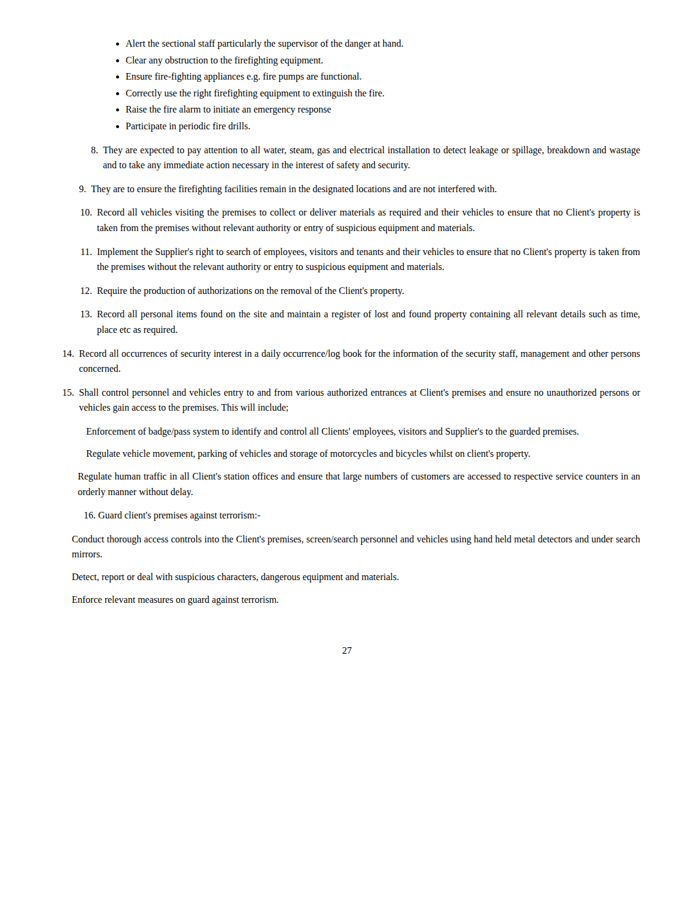Alert the sectional staff particularly the supervisor of the danger at hand.
Clear any obstruction to the firefighting equipment.
Ensure fire-fighting appliances e.g. fire pumps are functional.
Correctly use the right firefighting equipment to extinguish the fire.
Raise the fire alarm to initiate an emergency response
Participate in periodic fire drills.
They are expected to pay attention to all water, steam, gas and electrical installation to detect leakage or spillage, breakdown and wastage and to take any immediate action necessary in the interest of safety and security.
They are to ensure the firefighting facilities remain in the designated locations and are not interfered with.
Record all vehicles visiting the premises to collect or deliver materials as required and their vehicles to ensure that no Client's property is taken from the premises without relevant authority or entry of suspicious equipment and materials.
Implement the Supplier's right to search of employees, visitors and tenants and their vehicles to ensure that no Client's property is taken from the premises without the relevant authority or entry to suspicious equipment and materials.
Require the production of authorizations on the removal of the Client's property.
Record all personal items found on the site and maintain a register of lost and found property containing all relevant details such as time, place etc as required.
Record all occurrences of security interest in a daily occurrence/log book for the information of the security staff, management and other persons concerned.
Shall control personnel and vehicles entry to and from various authorized entrances at Client's premises and ensure no unauthorized persons or vehicles gain access to the premises. This will include;
Enforcement of badge/pass system to identify and control all Clients' employees, visitors and Supplier's to the guarded premises.
Regulate vehicle movement, parking of vehicles and storage of motorcycles and bicycles whilst on client's property.
Regulate human traffic in all Client's station offices and ensure that large numbers of customers are accessed to respective service counters in an orderly manner without delay.
16. Guard client's premises against terrorism:-
Conduct thorough access controls into the Client's premises, screen/search personnel and vehicles using hand held metal detectors and under search mirrors.
Detect, report or deal with suspicious characters, dangerous equipment and materials.
Enforce relevant measures on guard against terrorism.
27